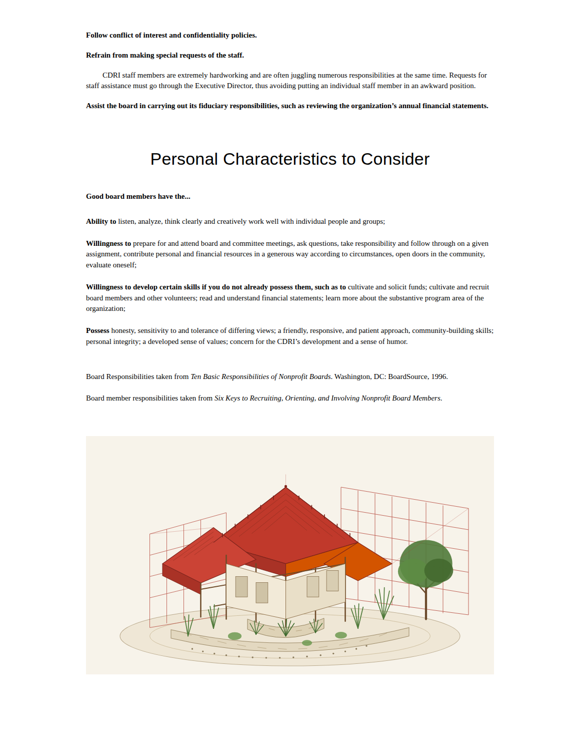Follow conflict of interest and confidentiality policies.
Refrain from making special requests of the staff.
CDRI staff members are extremely hardworking and are often juggling numerous responsibilities at the same time. Requests for staff assistance must go through the Executive Director, thus avoiding putting an individual staff member in an awkward position.
Assist the board in carrying out its fiduciary responsibilities, such as reviewing the organization’s annual financial statements.
Personal Characteristics to Consider
Good board members have the...
Ability to listen, analyze, think clearly and creatively work well with individual people and groups;
Willingness to prepare for and attend board and committee meetings, ask questions, take responsibility and follow through on a given assignment, contribute personal and financial resources in a generous way according to circumstances, open doors in the community, evaluate oneself;
Willingness to develop certain skills if you do not already possess them, such as to cultivate and solicit funds; cultivate and recruit board members and other volunteers; read and understand financial statements; learn more about the substantive program area of the organization;
Possess honesty, sensitivity to and tolerance of differing views; a friendly, responsive, and patient approach, community-building skills; personal integrity; a developed sense of values; concern for the CDRI’s development and a sense of humor.
Board Responsibilities taken from Ten Basic Responsibilities of Nonprofit Boards. Washington, DC: BoardSource, 1996.
Board member responsibilities taken from Six Keys to Recruiting, Orienting, and Involving Nonprofit Board Members.